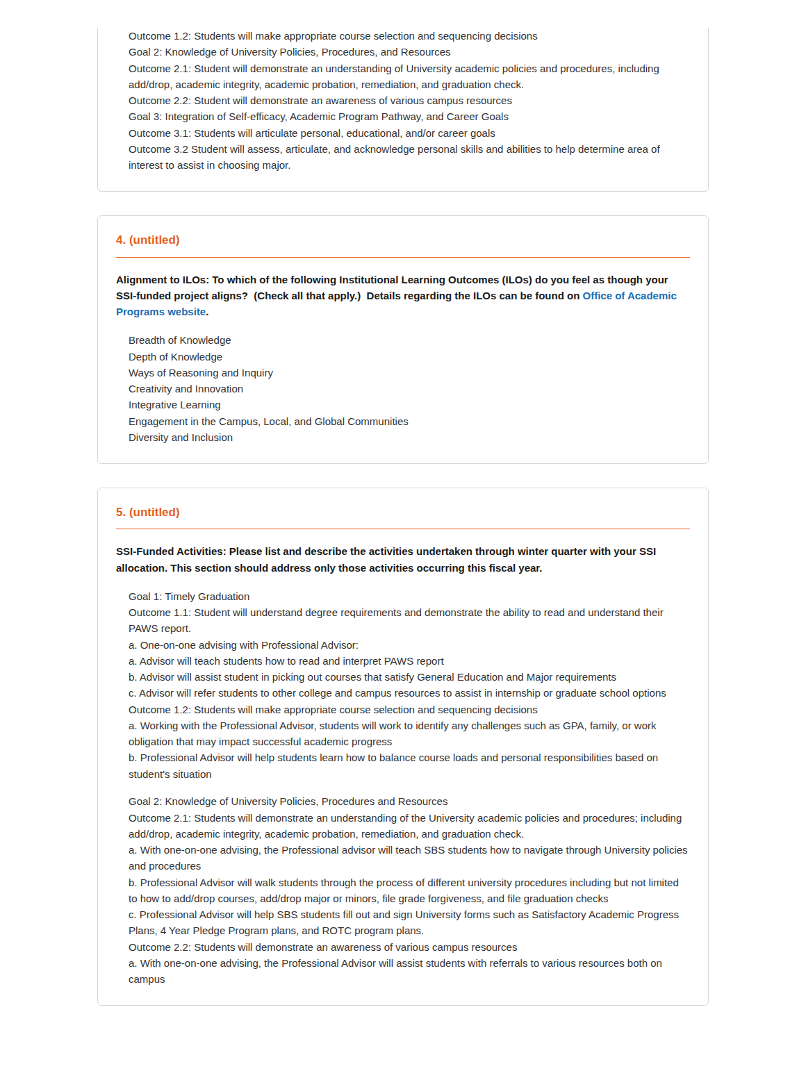Outcome 1.2: Students will make appropriate course selection and sequencing decisions
Goal 2: Knowledge of University Policies, Procedures, and Resources
Outcome 2.1: Student will demonstrate an understanding of University academic policies and procedures, including add/drop, academic integrity, academic probation, remediation, and graduation check.
Outcome 2.2: Student will demonstrate an awareness of various campus resources
Goal 3: Integration of Self-efficacy, Academic Program Pathway, and Career Goals
Outcome 3.1: Students will articulate personal, educational, and/or career goals
Outcome 3.2 Student will assess, articulate, and acknowledge personal skills and abilities to help determine area of interest to assist in choosing major.
4. (untitled)
Alignment to ILOs: To which of the following Institutional Learning Outcomes (ILOs) do you feel as though your SSI-funded project aligns? (Check all that apply.) Details regarding the ILOs can be found on Office of Academic Programs website.
Breadth of Knowledge
Depth of Knowledge
Ways of Reasoning and Inquiry
Creativity and Innovation
Integrative Learning
Engagement in the Campus, Local, and Global Communities
Diversity and Inclusion
5. (untitled)
SSI-Funded Activities: Please list and describe the activities undertaken through winter quarter with your SSI allocation. This section should address only those activities occurring this fiscal year.
Goal 1: Timely Graduation
Outcome 1.1: Student will understand degree requirements and demonstrate the ability to read and understand their PAWS report.
a. One-on-one advising with Professional Advisor:
a. Advisor will teach students how to read and interpret PAWS report
b. Advisor will assist student in picking out courses that satisfy General Education and Major requirements
c. Advisor will refer students to other college and campus resources to assist in internship or graduate school options
Outcome 1.2: Students will make appropriate course selection and sequencing decisions
a. Working with the Professional Advisor, students will work to identify any challenges such as GPA, family, or work obligation that may impact successful academic progress
b. Professional Advisor will help students learn how to balance course loads and personal responsibilities based on student's situation
Goal 2: Knowledge of University Policies, Procedures and Resources
Outcome 2.1: Students will demonstrate an understanding of the University academic policies and procedures; including add/drop, academic integrity, academic probation, remediation, and graduation check.
a. With one-on-one advising, the Professional advisor will teach SBS students how to navigate through University policies and procedures
b. Professional Advisor will walk students through the process of different university procedures including but not limited to how to add/drop courses, add/drop major or minors, file grade forgiveness, and file graduation checks
c. Professional Advisor will help SBS students fill out and sign University forms such as Satisfactory Academic Progress Plans, 4 Year Pledge Program plans, and ROTC program plans.
Outcome 2.2: Students will demonstrate an awareness of various campus resources
a. With one-on-one advising, the Professional Advisor will assist students with referrals to various resources both on campus